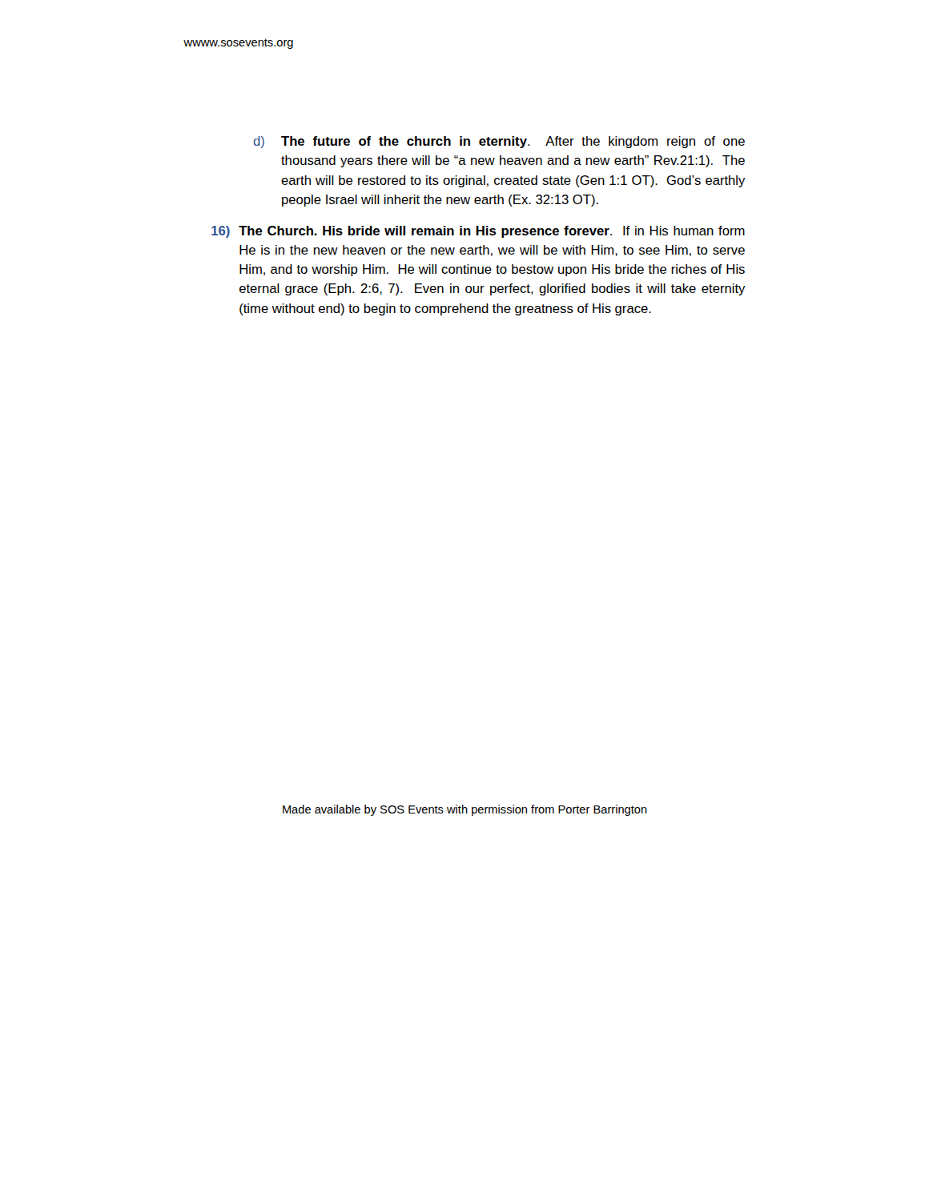wwww.sosevents.org
d) The future of the church in eternity. After the kingdom reign of one thousand years there will be “a new heaven and a new earth” Rev.21:1). The earth will be restored to its original, created state (Gen 1:1 OT). God’s earthly people Israel will inherit the new earth (Ex. 32:13 OT).
16) The Church. His bride will remain in His presence forever. If in His human form He is in the new heaven or the new earth, we will be with Him, to see Him, to serve Him, and to worship Him. He will continue to bestow upon His bride the riches of His eternal grace (Eph. 2:6, 7). Even in our perfect, glorified bodies it will take eternity (time without end) to begin to comprehend the greatness of His grace.
Made available by SOS Events with permission from Porter Barrington